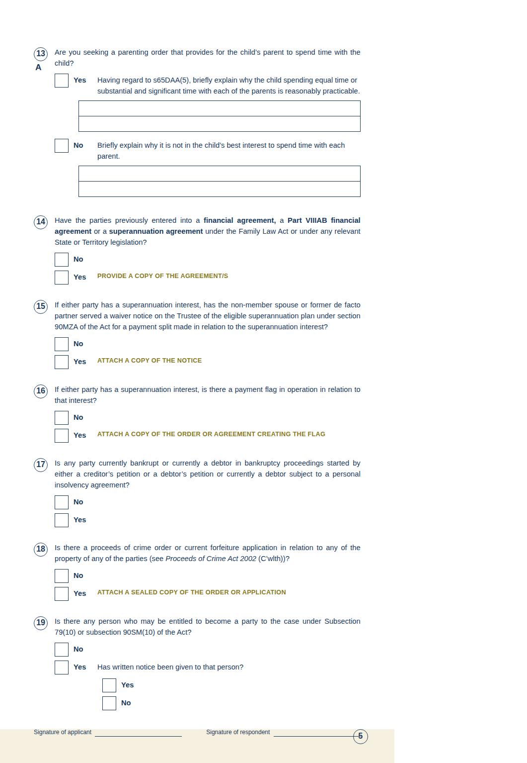13 A
Are you seeking a parenting order that provides for the child’s parent to spend time with the child?
Yes Having regard to s65DAA(5), briefly explain why the child spending equal time or substantial and significant time with each of the parents is reasonably practicable.
No Briefly explain why it is not in the child’s best interest to spend time with each parent.
14
Have the parties previously entered into a financial agreement, a Part VIIIAB financial agreement or a superannuation agreement under the Family Law Act or under any relevant State or Territory legislation?
No
Yes Provide a copy of the agreement/s
15
If either party has a superannuation interest, has the non-member spouse or former de facto partner served a waiver notice on the Trustee of the eligible superannuation plan under section 90MZA of the Act for a payment split made in relation to the superannuation interest?
No
Yes Attach a copy of the notice
16
If either party has a superannuation interest, is there a payment flag in operation in relation to that interest?
No
Yes Attach a copy of the order or agreement creating the flag
17
Is any party currently bankrupt or currently a debtor in bankruptcy proceedings started by either a creditor’s petition or a debtor’s petition or currently a debtor subject to a personal insolvency agreement?
No
Yes
18
Is there a proceeds of crime order or current forfeiture application in relation to any of the property of any of the parties (see Proceeds of Crime Act 2002 (C’wlth))?
No
Yes Attach a sealed copy of the order or application
19
Is there any person who may be entitled to become a party to the case under Subsection 79(10) or subsection 90SM(10) of the Act?
No
Yes Has written notice been given to that person?
Yes
No
Signature of applicant
Signature of respondent
5